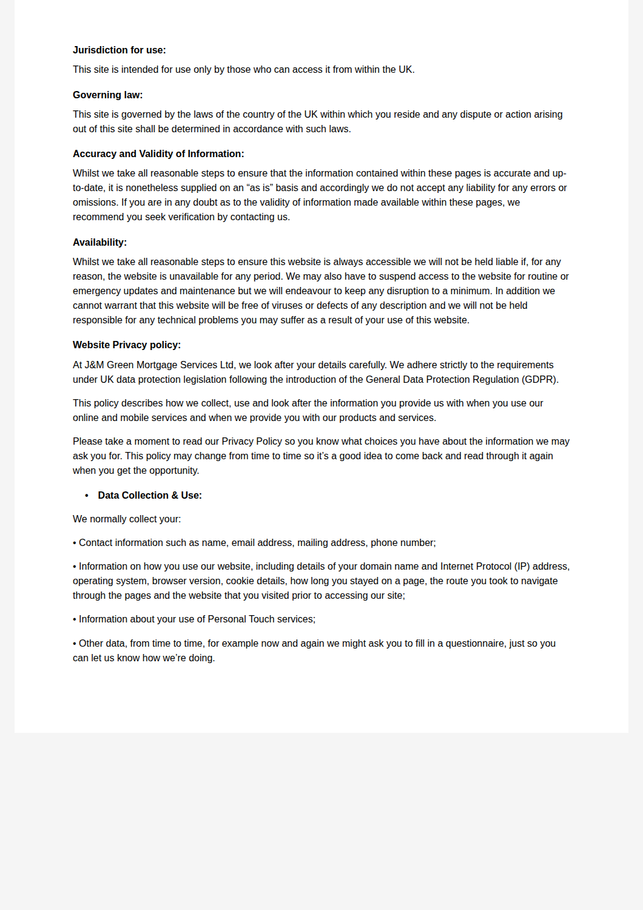Jurisdiction for use:
This site is intended for use only by those who can access it from within the UK.
Governing law:
This site is governed by the laws of the country of the UK within which you reside and any dispute or action arising out of this site shall be determined in accordance with such laws.
Accuracy and Validity of Information:
Whilst we take all reasonable steps to ensure that the information contained within these pages is accurate and up-to-date, it is nonetheless supplied on an “as is” basis and accordingly we do not accept any liability for any errors or omissions. If you are in any doubt as to the validity of information made available within these pages, we recommend you seek verification by contacting us.
Availability:
Whilst we take all reasonable steps to ensure this website is always accessible we will not be held liable if, for any reason, the website is unavailable for any period. We may also have to suspend access to the website for routine or emergency updates and maintenance but we will endeavour to keep any disruption to a minimum. In addition we cannot warrant that this website will be free of viruses or defects of any description and we will not be held responsible for any technical problems you may suffer as a result of your use of this website.
Website Privacy policy:
At J&M Green Mortgage Services Ltd, we look after your details carefully. We adhere strictly to the requirements under UK data protection legislation following the introduction of the General Data Protection Regulation (GDPR).
This policy describes how we collect, use and look after the information you provide us with when you use our online and mobile services and when we provide you with our products and services.
Please take a moment to read our Privacy Policy so you know what choices you have about the information we may ask you for. This policy may change from time to time so it’s a good idea to come back and read through it again when you get the opportunity.
Data Collection & Use:
We normally collect your:
• Contact information such as name, email address, mailing address, phone number;
• Information on how you use our website, including details of your domain name and Internet Protocol (IP) address, operating system, browser version, cookie details, how long you stayed on a page, the route you took to navigate through the pages and the website that you visited prior to accessing our site;
• Information about your use of Personal Touch services;
• Other data, from time to time, for example now and again we might ask you to fill in a questionnaire, just so you can let us know how we’re doing.